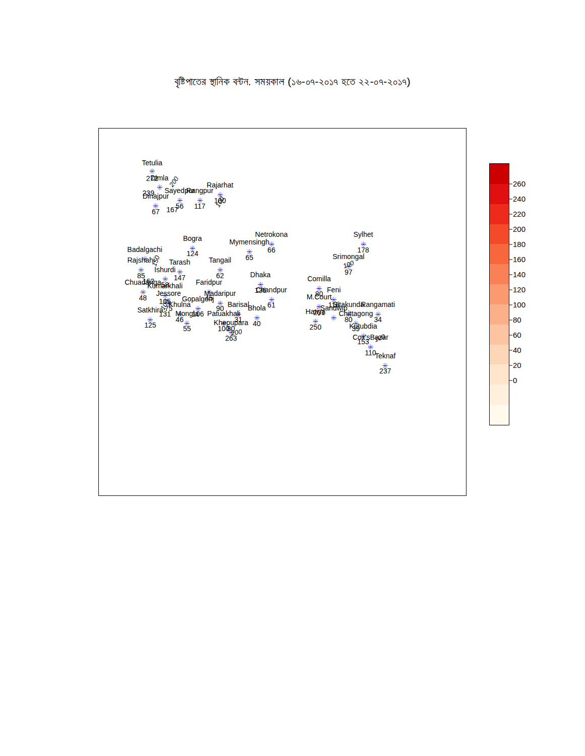বৃষ্টিপাতের স্থানিক বন্টন. সময়কাল (১৬-০৭-২০১৭ হতে ২২-০৭-২০১৭)
27 26 25 24 23 22 21 88 89 90 91 92 93 Tetulia ✳ 272 Dimla ✳ 239 Sayedpur ✳ 56 Rangpur ✳ 117 Rajarhat ✳ 100 Dinajpur ✳ 67 167 Bogra ✳ 124 Netrokona ✳ 66 Mymensingh ✳ 65 Sylhet ✳ 178 Badalgachi ✳ Rajshahi ✳ 85 162 Tarash ✳ 147 Ishurdi ✳ 58 Tangail ✳ 62 Srimongal ✳ 97 Dhaka ✳ 136 Chuadanga ✳ 48 Kumarkhali ✳ 105 Faridpur ✳ 45 Comilla ✳ 80 Jessore ✳ 75 Madaripur ✳ 90 Chandpur ✳ 61 Feni ✳ 116 Gopalgonj ✳ 106 M.Court ✳ 201 Khulna ✳ 46 131 Barisal ✳ 31 Bhola ✳ 40 Satkhira ✳ 125 Sitakunda ✳ 80 Sandwip ✳ Rangamati ✳ 34 Mongla ✳ 55 Patuakhali ✳ 100 Hatiya ✳ 250 Chittagong ✳ 39 Khepupara ✳ 263 80 Kutubdia ✳ 153 Cox'sBazar ✳ 110 Teknaf ✳ 237 200 100 150 100 100 200 100
260 240 220 200 180 160 140 120 100 80 60 40 20 0